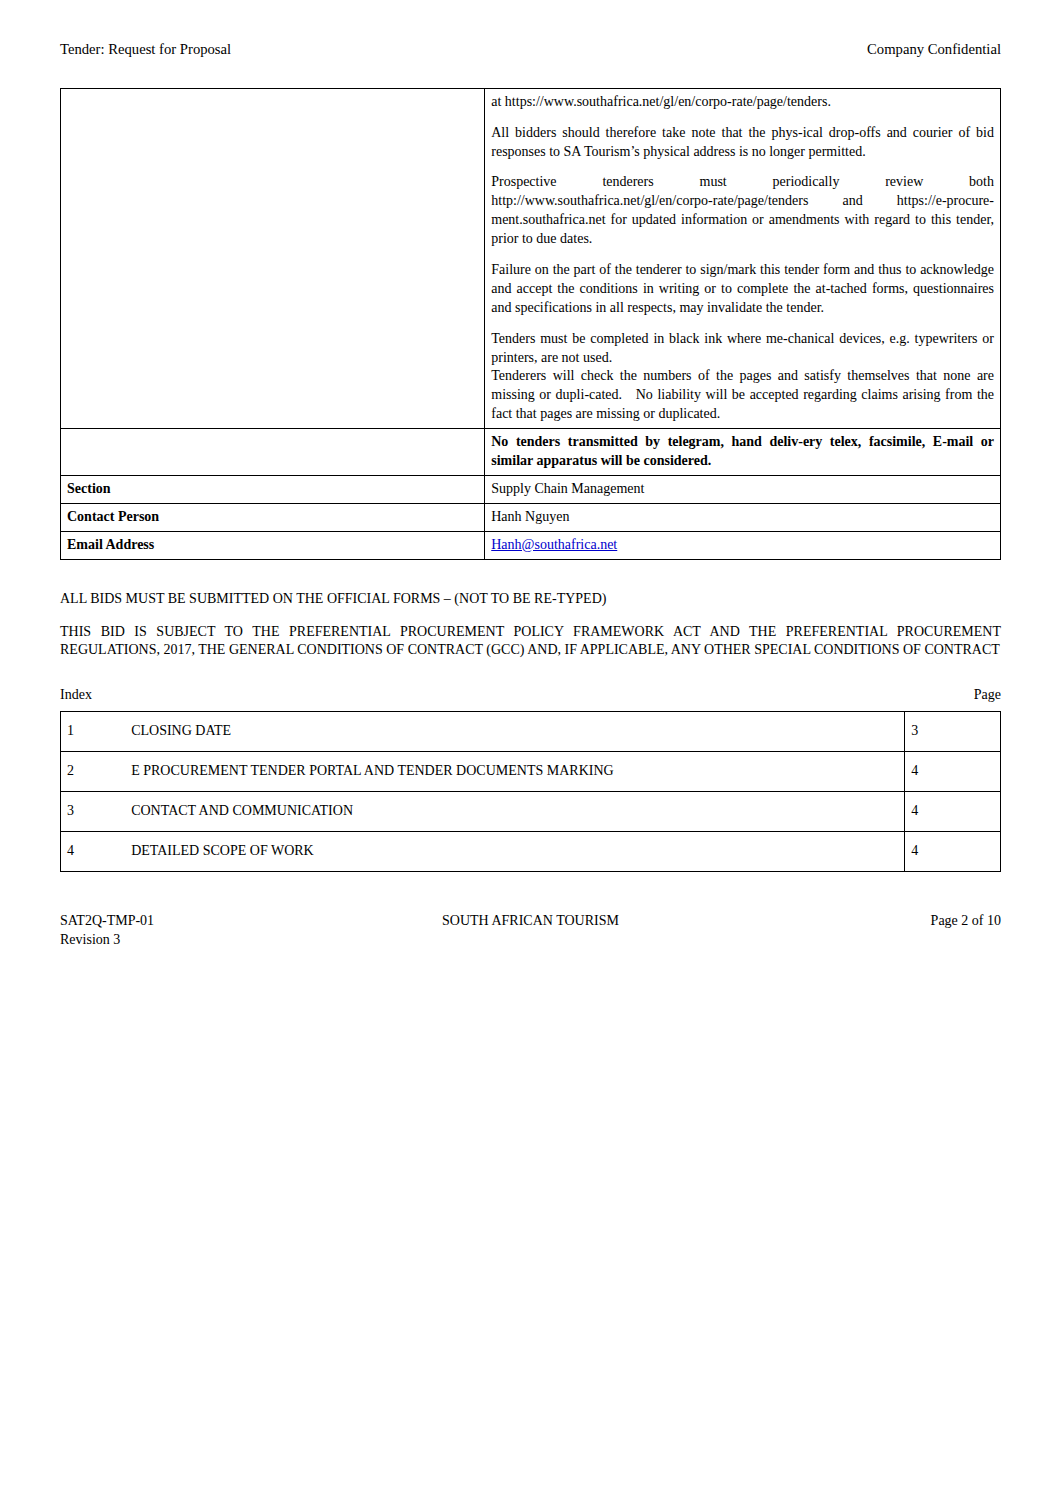Tender: Request for Proposal
Company Confidential
| | at https://www.southafrica.net/gl/en/corpo-rate/page/tenders. All bidders should therefore take note that the phys-ical drop-offs and courier of bid responses to SA Tourism’s physical address is no longer permitted. Prospective tenderers must periodically review both http://www.southafrica.net/gl/en/corpo-rate/page/tenders and https://e-procure-ment.southafrica.net for updated information or amendments with regard to this tender, prior to due dates. Failure on the part of the tenderer to sign/mark this tender form and thus to acknowledge and accept the conditions in writing or to complete the at-tached forms, questionnaires and specifications in all respects, may invalidate the tender. Tenders must be completed in black ink where me-chanical devices, e.g. typewriters or printers, are not used. Tenderers will check the numbers of the pages and satisfy themselves that none are missing or dupli-cated. No liability will be accepted regarding claims arising from the fact that pages are missing or duplicated. |
| | No tenders transmitted by telegram, hand deliv-ery telex, facsimile, E-mail or similar apparatus will be considered. |
| Section | Supply Chain Management |
| Contact Person | Hanh Nguyen |
| Email Address | Hanh@southafrica.net |
ALL BIDS MUST BE SUBMITTED ON THE OFFICIAL FORMS – (NOT TO BE RE-TYPED)
THIS BID IS SUBJECT TO THE PREFERENTIAL PROCUREMENT POLICY FRAMEWORK ACT AND THE PREFERENTIAL PROCUREMENT REGULATIONS, 2017, THE GENERAL CONDITIONS OF CONTRACT (GCC) AND, IF APPLICABLE, ANY OTHER SPECIAL CONDITIONS OF CONTRACT
Index
Page
| 1 | CLOSING DATE | 3 |
| 2 | E PROCUREMENT TENDER PORTAL AND TENDER DOCUMENTS MARKING | 4 |
| 3 | CONTACT AND COMMUNICATION | 4 |
| 4 | DETAILED SCOPE OF WORK | 4 |
SAT2Q-TMP-01 Revision 3
SOUTH AFRICAN TOURISM
Page 2 of 10